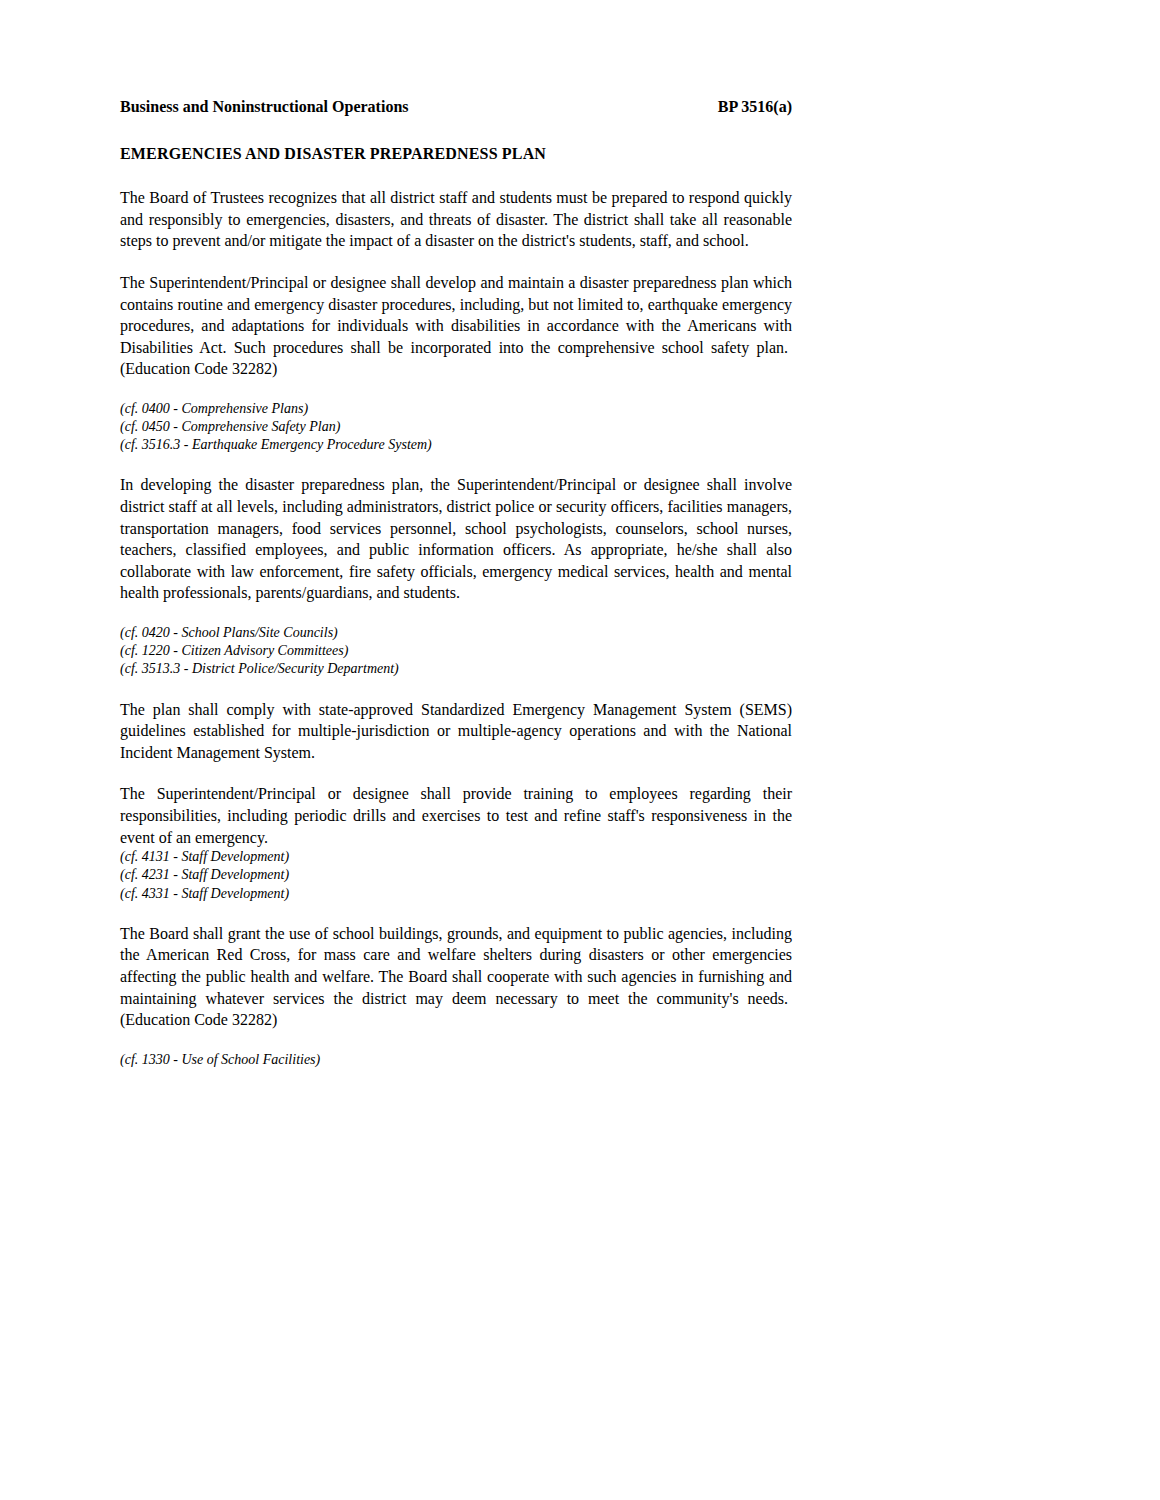Business and Noninstructional Operations BP 3516(a)
Emergencies and Disaster Preparedness Plan
The Board of Trustees recognizes that all district staff and students must be prepared to respond quickly and responsibly to emergencies, disasters, and threats of disaster. The district shall take all reasonable steps to prevent and/or mitigate the impact of a disaster on the district's students, staff, and school.
The Superintendent/Principal or designee shall develop and maintain a disaster preparedness plan which contains routine and emergency disaster procedures, including, but not limited to, earthquake emergency procedures, and adaptations for individuals with disabilities in accordance with the Americans with Disabilities Act. Such procedures shall be incorporated into the comprehensive school safety plan. (Education Code 32282)
(cf. 0400 - Comprehensive Plans)
(cf. 0450 - Comprehensive Safety Plan)
(cf. 3516.3 - Earthquake Emergency Procedure System)
In developing the disaster preparedness plan, the Superintendent/Principal or designee shall involve district staff at all levels, including administrators, district police or security officers, facilities managers, transportation managers, food services personnel, school psychologists, counselors, school nurses, teachers, classified employees, and public information officers. As appropriate, he/she shall also collaborate with law enforcement, fire safety officials, emergency medical services, health and mental health professionals, parents/guardians, and students.
(cf. 0420 - School Plans/Site Councils)
(cf. 1220 - Citizen Advisory Committees)
(cf. 3513.3 - District Police/Security Department)
The plan shall comply with state-approved Standardized Emergency Management System (SEMS) guidelines established for multiple-jurisdiction or multiple-agency operations and with the National Incident Management System.
The Superintendent/Principal or designee shall provide training to employees regarding their responsibilities, including periodic drills and exercises to test and refine staff's responsiveness in the event of an emergency.
(cf. 4131 - Staff Development)
(cf. 4231 - Staff Development)
(cf. 4331 - Staff Development)
The Board shall grant the use of school buildings, grounds, and equipment to public agencies, including the American Red Cross, for mass care and welfare shelters during disasters or other emergencies affecting the public health and welfare. The Board shall cooperate with such agencies in furnishing and maintaining whatever services the district may deem necessary to meet the community's needs. (Education Code 32282)
(cf. 1330 - Use of School Facilities)